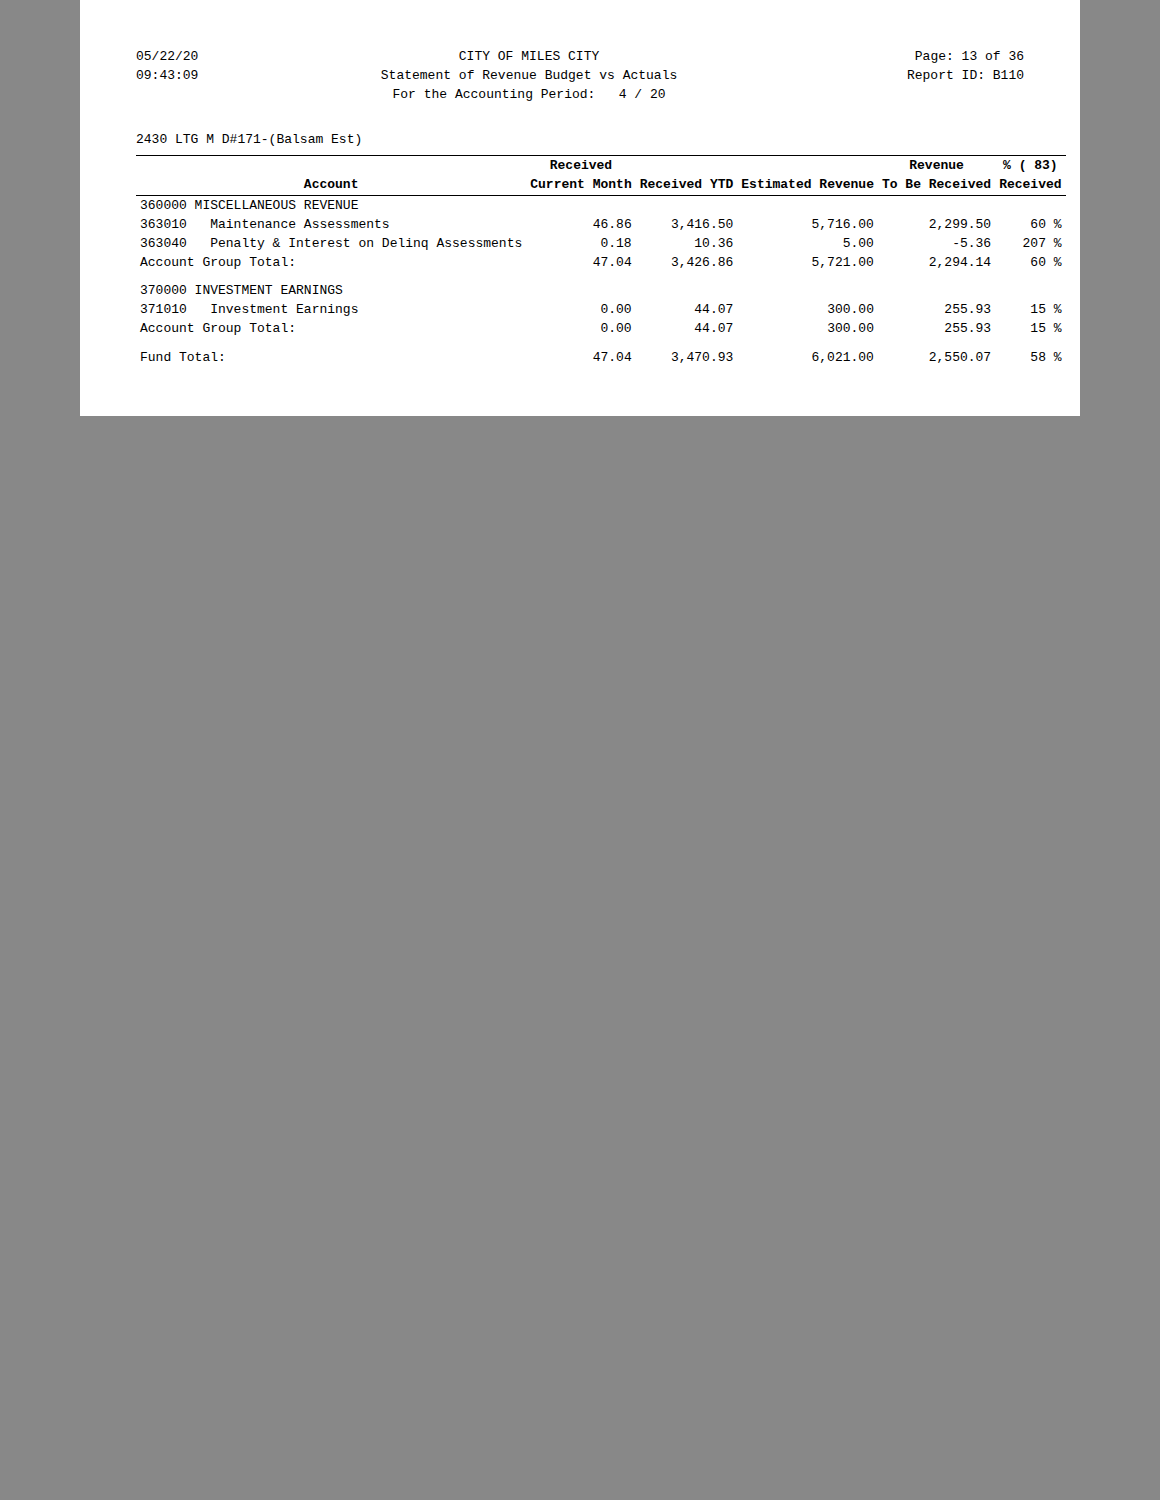| 05/22/20 | CITY OF MILES CITY | Page: 13 of 36 |
| 09:43:09 | Statement of Revenue Budget vs Actuals | Report ID: B110 |
| | For the Accounting Period: 4 / 20 | |
2430 LTG M D#171-(Balsam Est)
| | Received | | | Revenue | % ( 83) |
| --- | --- | --- | --- | --- | --- |
| Account | Current Month | Received YTD | Estimated Revenue | To Be Received | Received |
| 360000 MISCELLANEOUS REVENUE | | | | | |
| 363010 Maintenance Assessments | 46.86 | 3,416.50 | 5,716.00 | 2,299.50 | 60 % |
| 363040 Penalty & Interest on Delinq Assessments | 0.18 | 10.36 | 5.00 | -5.36 | 207 % |
| Account Group Total: | 47.04 | 3,426.86 | 5,721.00 | 2,294.14 | 60 % |
| 370000 INVESTMENT EARNINGS | | | | | |
| 371010 Investment Earnings | 0.00 | 44.07 | 300.00 | 255.93 | 15 % |
| Account Group Total: | 0.00 | 44.07 | 300.00 | 255.93 | 15 % |
| Fund Total: | 47.04 | 3,470.93 | 6,021.00 | 2,550.07 | 58 % |